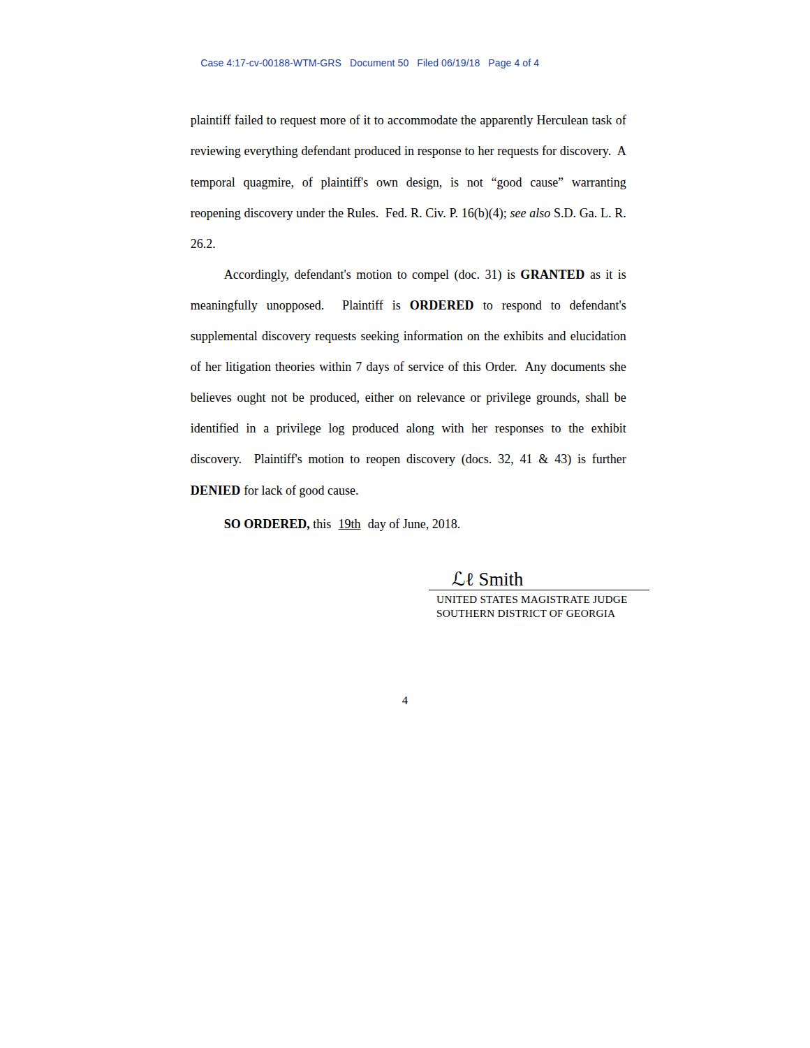Case 4:17-cv-00188-WTM-GRS Document 50 Filed 06/19/18 Page 4 of 4
plaintiff failed to request more of it to accommodate the apparently Herculean task of reviewing everything defendant produced in response to her requests for discovery. A temporal quagmire, of plaintiff's own design, is not “good cause” warranting reopening discovery under the Rules. Fed. R. Civ. P. 16(b)(4); see also S.D. Ga. L. R. 26.2.
Accordingly, defendant's motion to compel (doc. 31) is GRANTED as it is meaningfully unopposed. Plaintiff is ORDERED to respond to defendant's supplemental discovery requests seeking information on the exhibits and elucidation of her litigation theories within 7 days of service of this Order. Any documents she believes ought not be produced, either on relevance or privilege grounds, shall be identified in a privilege log produced along with her responses to the exhibit discovery. Plaintiff's motion to reopen discovery (docs. 32, 41 & 43) is further DENIED for lack of good cause.
SO ORDERED, this 19th day of June, 2018.
ℒℓ Smith
UNITED STATES MAGISTRATE JUDGE
SOUTHERN DISTRICT OF GEORGIA
4